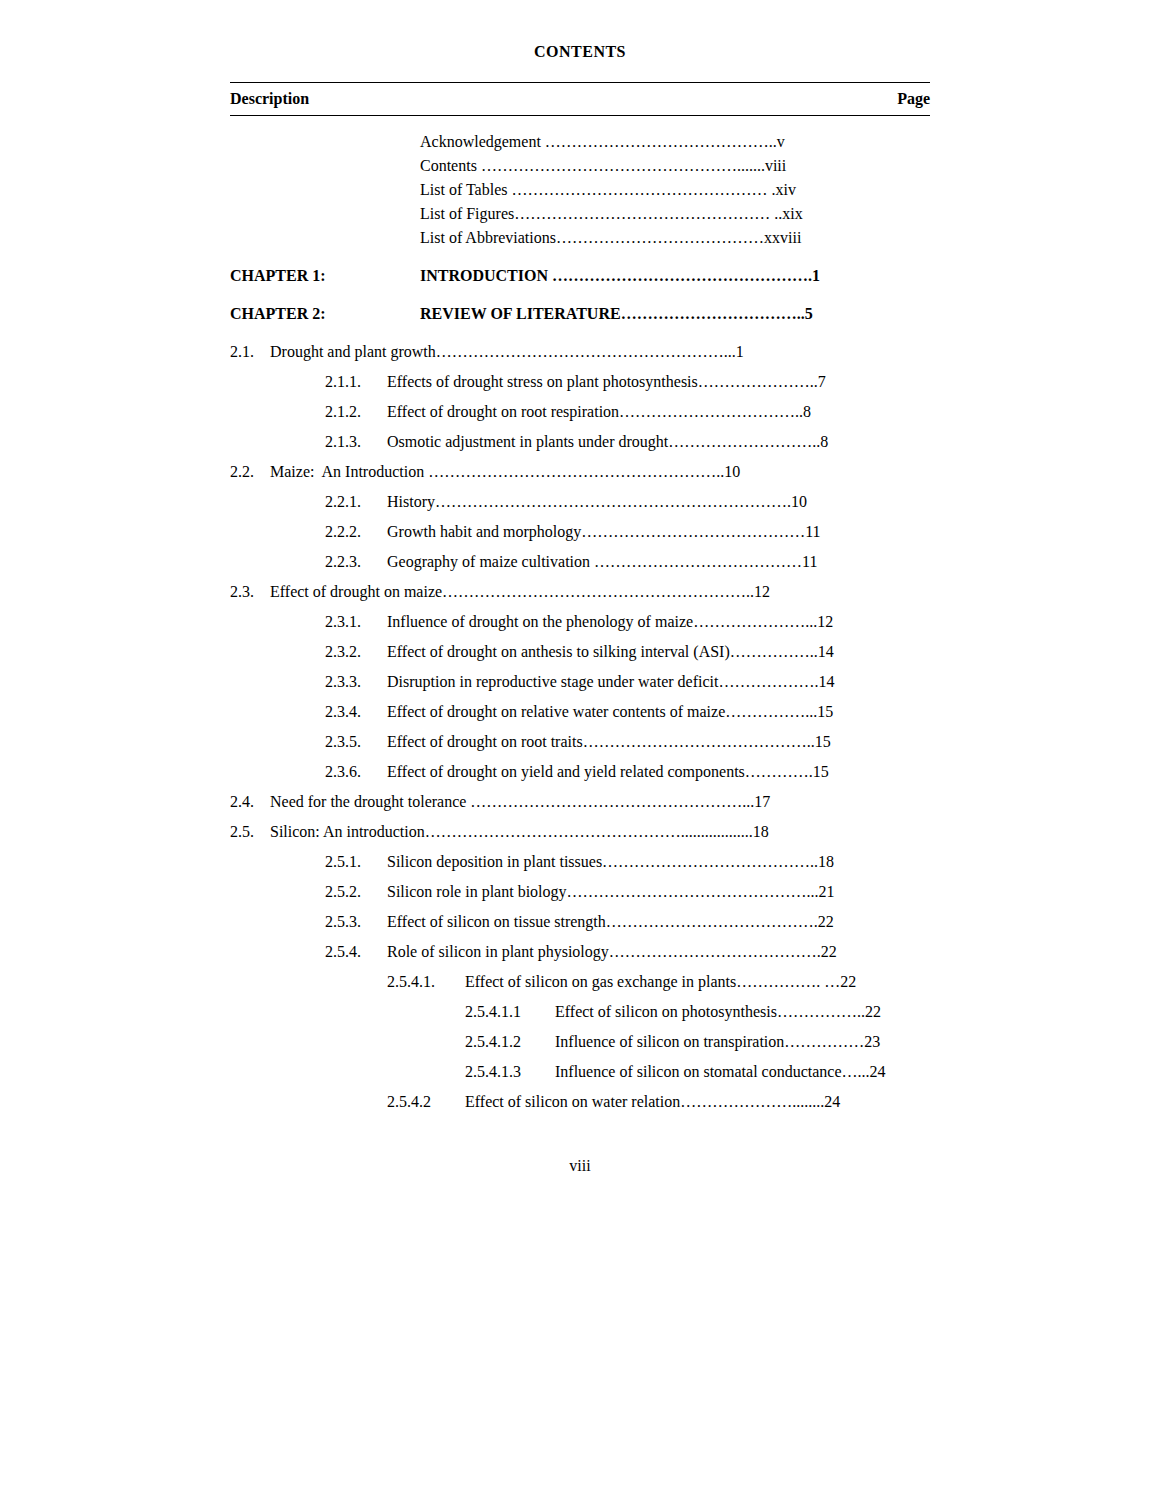CONTENTS
Description Page
Acknowledgement ……………………………………..v
Contents ………………………………………….......viii
List of Tables ………………………………………… .xiv
List of Figures………………………………………… ..xix
List of Abbreviations…………………………………xxviii
CHAPTER 1: INTRODUCTION ………………………………………….1
CHAPTER 2: REVIEW OF LITERATURE……………………………..5
2.1. Drought and plant growth………………………………………………...1
2.1.1. Effects of drought stress on plant photosynthesis…………………..7
2.1.2. Effect of drought on root respiration……………………………..8
2.1.3. Osmotic adjustment in plants under drought………………………..8
2.2. Maize: An Introduction ………………………………………………..10
2.2.1. History………………………………………………………….10
2.2.2. Growth habit and morphology……………………………………11
2.2.3. Geography of maize cultivation …………………………………11
2.3. Effect of drought on maize…………………………………………………..12
2.3.1. Influence of drought on the phenology of maize…………………...12
2.3.2. Effect of drought on anthesis to silking interval (ASI)……………..14
2.3.3. Disruption in reproductive stage under water deficit……………….14
2.3.4. Effect of drought on relative water contents of maize……………...15
2.3.5. Effect of drought on root traits……………………………………..15
2.3.6. Effect of drought on yield and yield related components………….15
2.4. Need for the drought tolerance ……………………………………………...17
2.5. Silicon: An introduction…………………………………………..................18
2.5.1. Silicon deposition in plant tissues…………………………………..18
2.5.2. Silicon role in plant biology………………………………………...21
2.5.3. Effect of silicon on tissue strength………………………………….22
2.5.4. Role of silicon in plant physiology………………………………….22
2.5.4.1. Effect of silicon on gas exchange in plants……………. …22
2.5.4.1.1 Effect of silicon on photosynthesis……………..22
2.5.4.1.2 Influence of silicon on transpiration……………23
2.5.4.1.3 Influence of silicon on stomatal conductance…...24
2.5.4.2 Effect of silicon on water relation…………………........24
viii